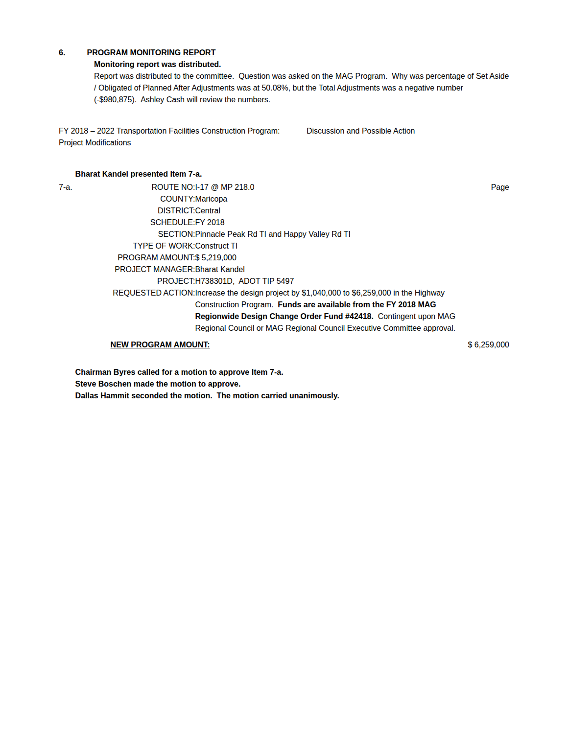| 6. | PROGRAM MONITORING REPORT |
Monitoring report was distributed.
Report was distributed to the committee. Question was asked on the MAG Program. Why was percentage of Set Aside / Obligated of Planned After Adjustments was at 50.08%, but the Total Adjustments was a negative number (-$980,875). Ashley Cash will review the numbers.
| FY 2018 – 2022 Transportation Facilities Construction Program: Project Modifications | Discussion and Possible Action |
Bharat Kandel presented Item 7-a.
| 7-a. | ROUTE NO: | I-17 @ MP 218.0 | Page |
| | COUNTY: | Maricopa | |
| | DISTRICT: | Central | |
| | SCHEDULE: | FY 2018 | |
| | SECTION: | Pinnacle Peak Rd TI and Happy Valley Rd TI | |
| | TYPE OF WORK: | Construct TI | |
| | PROGRAM AMOUNT: | $ 5,219,000 | |
| | PROJECT MANAGER: | Bharat Kandel | |
| | PROJECT: | H738301D, ADOT TIP 5497 | |
| | REQUESTED ACTION: | Increase the design project by $1,040,000 to $6,259,000 in the Highway Construction Program. Funds are available from the FY 2018 MAG Regionwide Design Change Order Fund #42418. Contingent upon MAG Regional Council or MAG Regional Council Executive Committee approval. | |
NEW PROGRAM AMOUNT: $ 6,259,000
Chairman Byres called for a motion to approve Item 7-a.
Steve Boschen made the motion to approve.
Dallas Hammit seconded the motion. The motion carried unanimously.